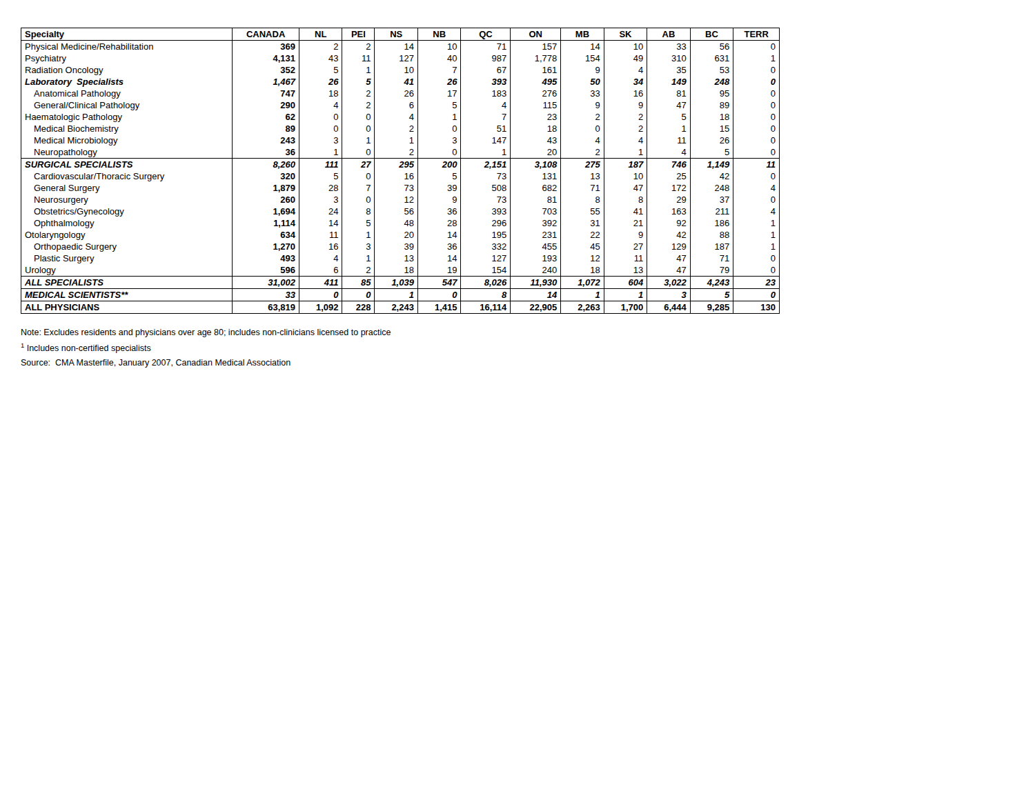Physicians by specialty and province/territory
| Specialty | CANADA | NL | PEI | NS | NB | QC | ON | MB | SK | AB | BC | TERR |
| --- | --- | --- | --- | --- | --- | --- | --- | --- | --- | --- | --- | --- |
| Physical Medicine/Rehabilitation | 369 | 2 | 2 | 14 | 10 | 71 | 157 | 14 | 10 | 33 | 56 | 0 |
| Psychiatry | 4,131 | 43 | 11 | 127 | 40 | 987 | 1,778 | 154 | 49 | 310 | 631 | 1 |
| Radiation Oncology | 352 | 5 | 1 | 10 | 7 | 67 | 161 | 9 | 4 | 35 | 53 | 0 |
| Laboratory Specialists | 1,467 | 26 | 5 | 41 | 26 | 393 | 495 | 50 | 34 | 149 | 248 | 0 |
| Anatomical Pathology | 747 | 18 | 2 | 26 | 17 | 183 | 276 | 33 | 16 | 81 | 95 | 0 |
| General/Clinical Pathology | 290 | 4 | 2 | 6 | 5 | 4 | 115 | 9 | 9 | 47 | 89 | 0 |
| Haematologic Pathology | 62 | 0 | 0 | 4 | 1 | 7 | 23 | 2 | 2 | 5 | 18 | 0 |
| Medical Biochemistry | 89 | 0 | 0 | 2 | 0 | 51 | 18 | 0 | 2 | 1 | 15 | 0 |
| Medical Microbiology | 243 | 3 | 1 | 1 | 3 | 147 | 43 | 4 | 4 | 11 | 26 | 0 |
| Neuropathology | 36 | 1 | 0 | 2 | 0 | 1 | 20 | 2 | 1 | 4 | 5 | 0 |
| SURGICAL SPECIALISTS | 8,260 | 111 | 27 | 295 | 200 | 2,151 | 3,108 | 275 | 187 | 746 | 1,149 | 11 |
| Cardiovascular/Thoracic Surgery | 320 | 5 | 0 | 16 | 5 | 73 | 131 | 13 | 10 | 25 | 42 | 0 |
| General Surgery | 1,879 | 28 | 7 | 73 | 39 | 508 | 682 | 71 | 47 | 172 | 248 | 4 |
| Neurosurgery | 260 | 3 | 0 | 12 | 9 | 73 | 81 | 8 | 8 | 29 | 37 | 0 |
| Obstetrics/Gynecology | 1,694 | 24 | 8 | 56 | 36 | 393 | 703 | 55 | 41 | 163 | 211 | 4 |
| Ophthalmology | 1,114 | 14 | 5 | 48 | 28 | 296 | 392 | 31 | 21 | 92 | 186 | 1 |
| Otolaryngology | 634 | 11 | 1 | 20 | 14 | 195 | 231 | 22 | 9 | 42 | 88 | 1 |
| Orthopaedic Surgery | 1,270 | 16 | 3 | 39 | 36 | 332 | 455 | 45 | 27 | 129 | 187 | 1 |
| Plastic Surgery | 493 | 4 | 1 | 13 | 14 | 127 | 193 | 12 | 11 | 47 | 71 | 0 |
| Urology | 596 | 6 | 2 | 18 | 19 | 154 | 240 | 18 | 13 | 47 | 79 | 0 |
| ALL SPECIALISTS | 31,002 | 411 | 85 | 1,039 | 547 | 8,026 | 11,930 | 1,072 | 604 | 3,022 | 4,243 | 23 |
| MEDICAL SCIENTISTS** | 33 | 0 | 0 | 1 | 0 | 8 | 14 | 1 | 1 | 3 | 5 | 0 |
| ALL PHYSICIANS | 63,819 | 1,092 | 228 | 2,243 | 1,415 | 16,114 | 22,905 | 2,263 | 1,700 | 6,444 | 9,285 | 130 |
Note: Excludes residents and physicians over age 80; includes non-clinicians licensed to practice
1 Includes non-certified specialists
Source: CMA Masterfile, January 2007, Canadian Medical Association